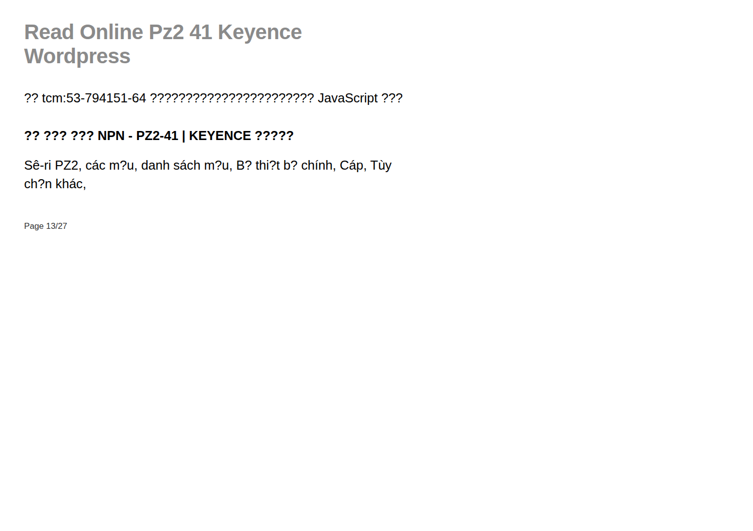Read Online Pz2 41 Keyence Wordpress
?? tcm:53-794151-64 ??????????????????????? JavaScript ???
?? ??? ??? NPN - PZ2-41 | KEYENCE ?????
Sê-ri PZ2, các m?u, danh sách m?u, B? thi?t b? chính, Cáp, Tùy ch?n khác,
Page 13/27